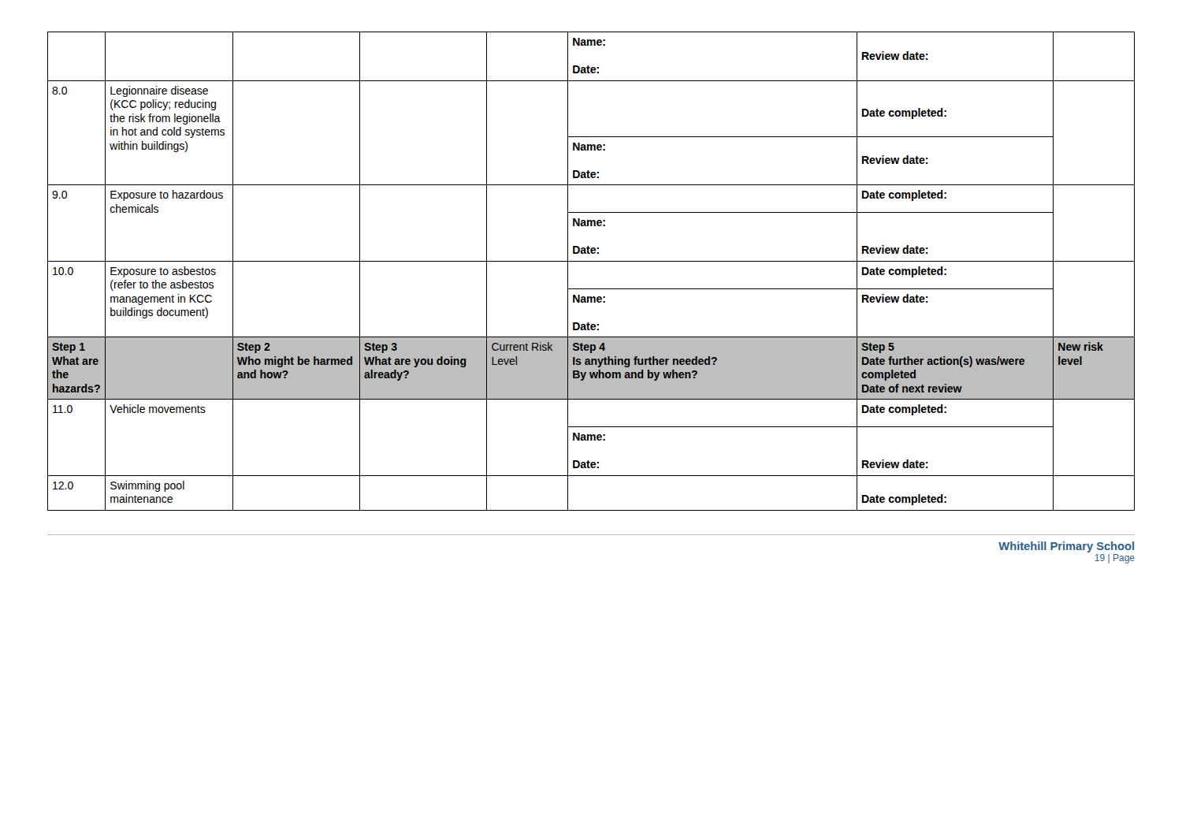| | | | | | Name: Date: | Review date: | |
| 8.0 | Legionnaire disease (KCC policy; reducing the risk from legionella in hot and cold systems within buildings) | | | | Name: Date: | Date completed: Review date: | |
| 9.0 | Exposure to hazardous chemicals | | | | Name: Date: | Date completed: Review date: | |
| 10.0 | Exposure to asbestos (refer to the asbestos management in KCC buildings document) | | | | Name: Date: | Date completed: Review date: | |
| Step 1 What are the hazards? | | Step 2 Who might be harmed and how? | Step 3 What are you doing already? | Current Risk Level | Step 4 Is anything further needed? By whom and by when? | Step 5 Date further action(s) was/were completed Date of next review | New risk level |
| 11.0 | Vehicle movements | | | | Name: Date: | Date completed: Review date: | |
| 12.0 | Swimming pool maintenance | | | | | Date completed: | |
Whitehill Primary School
19 | Page